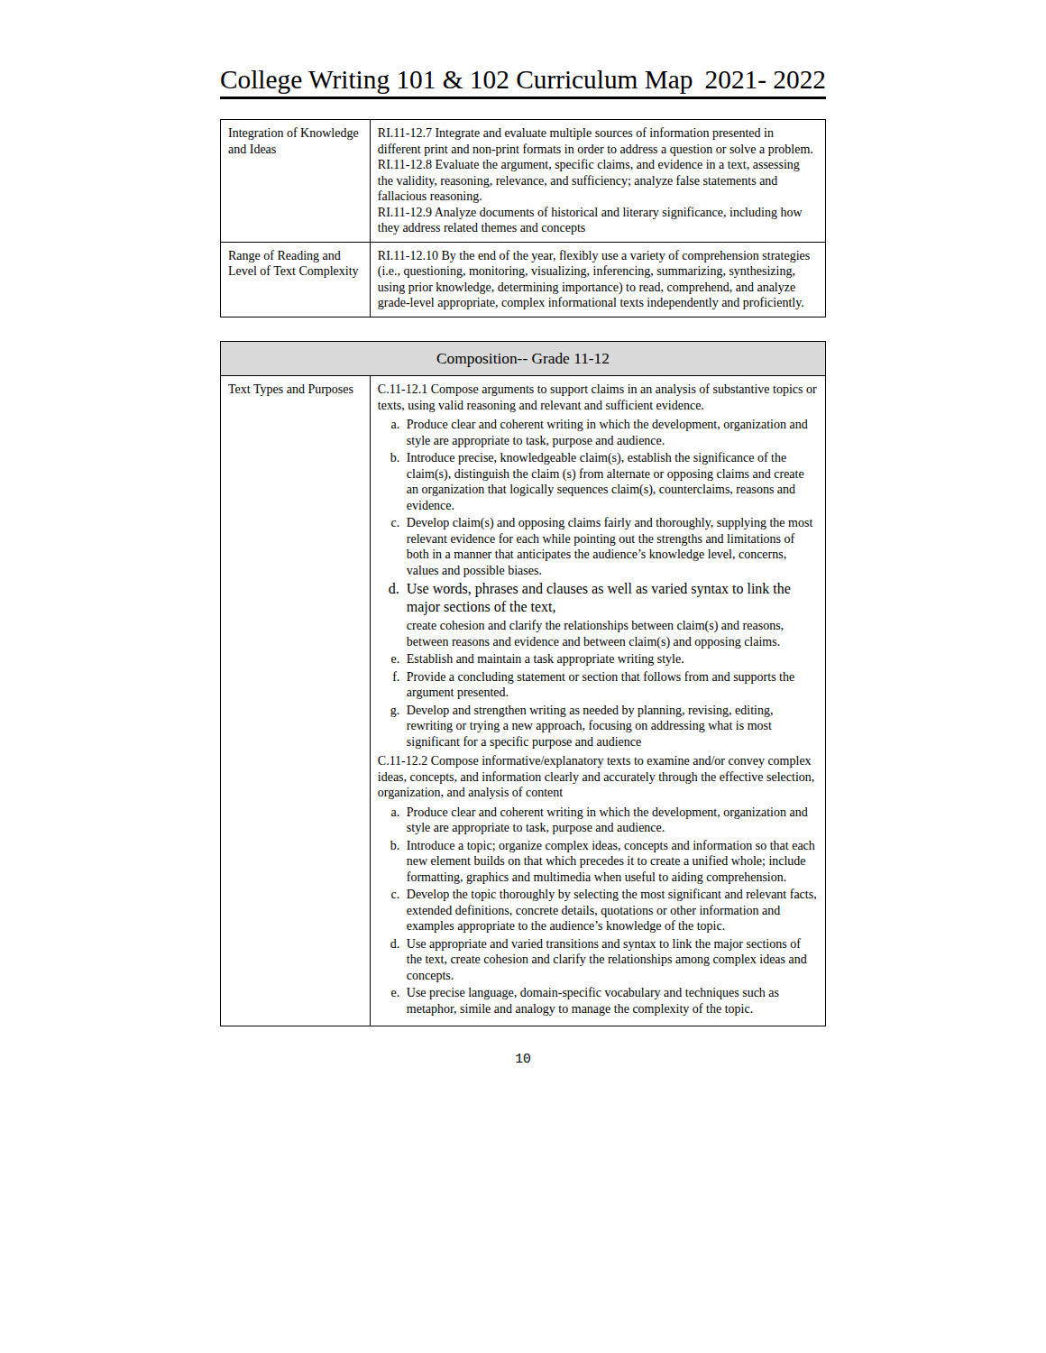College Writing 101 & 102 Curriculum Map 2021- 2022
| Integration of Knowledge and Ideas | RI.11-12.7 Integrate and evaluate multiple sources of information presented in different print and non-print formats in order to address a question or solve a problem. RI.11-12.8 Evaluate the argument, specific claims, and evidence in a text, assessing the validity, reasoning, relevance, and sufficiency; analyze false statements and fallacious reasoning. RI.11-12.9 Analyze documents of historical and literary significance, including how they address related themes and concepts |
| Range of Reading and Level of Text Complexity | RI.11-12.10 By the end of the year, flexibly use a variety of comprehension strategies (i.e., questioning, monitoring, visualizing, inferencing, summarizing, synthesizing, using prior knowledge, determining importance) to read, comprehend, and analyze grade-level appropriate, complex informational texts independently and proficiently. |
| Composition-- Grade 11-12 |
| Text Types and Purposes | C.11-12.1 Compose arguments to support claims in an analysis of substantive topics or texts, using valid reasoning and relevant and sufficient evidence. Produce clear and coherent writing in which the development, organization and style are appropriate to task, purpose and audience. Introduce precise, knowledgeable claim(s), establish the significance of the claim(s), distinguish the claim (s) from alternate or opposing claims and create an organization that logically sequences claim(s), counterclaims, reasons and evidence. Develop claim(s) and opposing claims fairly and thoroughly, supplying the most relevant evidence for each while pointing out the strengths and limitations of both in a manner that anticipates the audience’s knowledge level, concerns, values and possible biases. Use words, phrases and clauses as well as varied syntax to link the major sections of the text, create cohesion and clarify the relationships between claim(s) and reasons, between reasons and evidence and between claim(s) and opposing claims. Establish and maintain a task appropriate writing style. Provide a concluding statement or section that follows from and supports the argument presented. Develop and strengthen writing as needed by planning, revising, editing, rewriting or trying a new approach, focusing on addressing what is most significant for a specific purpose and audience C.11-12.2 Compose informative/explanatory texts to examine and/or convey complex ideas, concepts, and information clearly and accurately through the effective selection, organization, and analysis of content Produce clear and coherent writing in which the development, organization and style are appropriate to task, purpose and audience. Introduce a topic; organize complex ideas, concepts and information so that each new element builds on that which precedes it to create a unified whole; include formatting, graphics and multimedia when useful to aiding comprehension. Develop the topic thoroughly by selecting the most significant and relevant facts, extended definitions, concrete details, quotations or other information and examples appropriate to the audience’s knowledge of the topic. Use appropriate and varied transitions and syntax to link the major sections of the text, create cohesion and clarify the relationships among complex ideas and concepts. Use precise language, domain-specific vocabulary and techniques such as metaphor, simile and analogy to manage the complexity of the topic. |
10